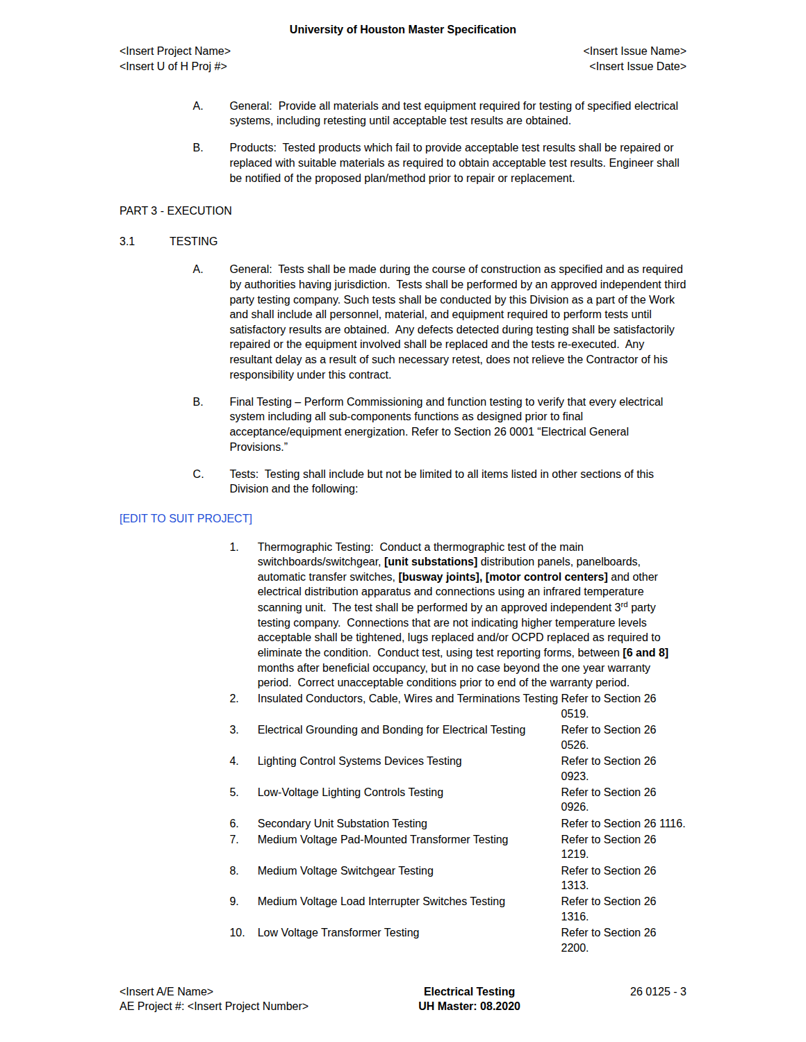University of Houston Master Specification
<Insert Project Name> <Insert U of H Proj #>
<Insert Issue Name> <Insert Issue Date>
A.
General: Provide all materials and test equipment required for testing of specified electrical systems, including retesting until acceptable test results are obtained.
B.
Products: Tested products which fail to provide acceptable test results shall be repaired or replaced with suitable materials as required to obtain acceptable test results. Engineer shall be notified of the proposed plan/method prior to repair or replacement.
PART 3 - EXECUTION
3.1
TESTING
A.
General: Tests shall be made during the course of construction as specified and as required by authorities having jurisdiction. Tests shall be performed by an approved independent third party testing company. Such tests shall be conducted by this Division as a part of the Work and shall include all personnel, material, and equipment required to perform tests until satisfactory results are obtained. Any defects detected during testing shall be satisfactorily repaired or the equipment involved shall be replaced and the tests re-executed. Any resultant delay as a result of such necessary retest, does not relieve the Contractor of his responsibility under this contract.
B.
Final Testing – Perform Commissioning and function testing to verify that every electrical system including all sub-components functions as designed prior to final acceptance/equipment energization. Refer to Section 26 0001 “Electrical General Provisions.”
C.
Tests: Testing shall include but not be limited to all items listed in other sections of this Division and the following:
[EDIT TO SUIT PROJECT]
1. Thermographic Testing: Conduct a thermographic test of the main switchboards/switchgear, [unit substations] distribution panels, panelboards, automatic transfer switches, [busway joints], [motor control centers] and other electrical distribution apparatus and connections using an infrared temperature scanning unit. The test shall be performed by an approved independent 3rd party testing company. Connections that are not indicating higher temperature levels acceptable shall be tightened, lugs replaced and/or OCPD replaced as required to eliminate the condition. Conduct test, using test reporting forms, between [6 and 8] months after beneficial occupancy, but in no case beyond the one year warranty period. Correct unacceptable conditions prior to end of the warranty period.
2. Insulated Conductors, Cable, Wires and Terminations Testing Refer to Section 26 0519.
3. Electrical Grounding and Bonding for Electrical Testing Refer to Section 26 0526.
4. Lighting Control Systems Devices Testing Refer to Section 26 0923.
5. Low-Voltage Lighting Controls Testing Refer to Section 26 0926.
6. Secondary Unit Substation Testing Refer to Section 26 1116.
7. Medium Voltage Pad-Mounted Transformer Testing Refer to Section 26 1219.
8. Medium Voltage Switchgear Testing Refer to Section 26 1313.
9. Medium Voltage Load Interrupter Switches Testing Refer to Section 26 1316.
10. Low Voltage Transformer Testing Refer to Section 26 2200.
<Insert A/E Name> AE Project #: <Insert Project Number>
Electrical Testing UH Master: 08.2020
26 0125 - 3